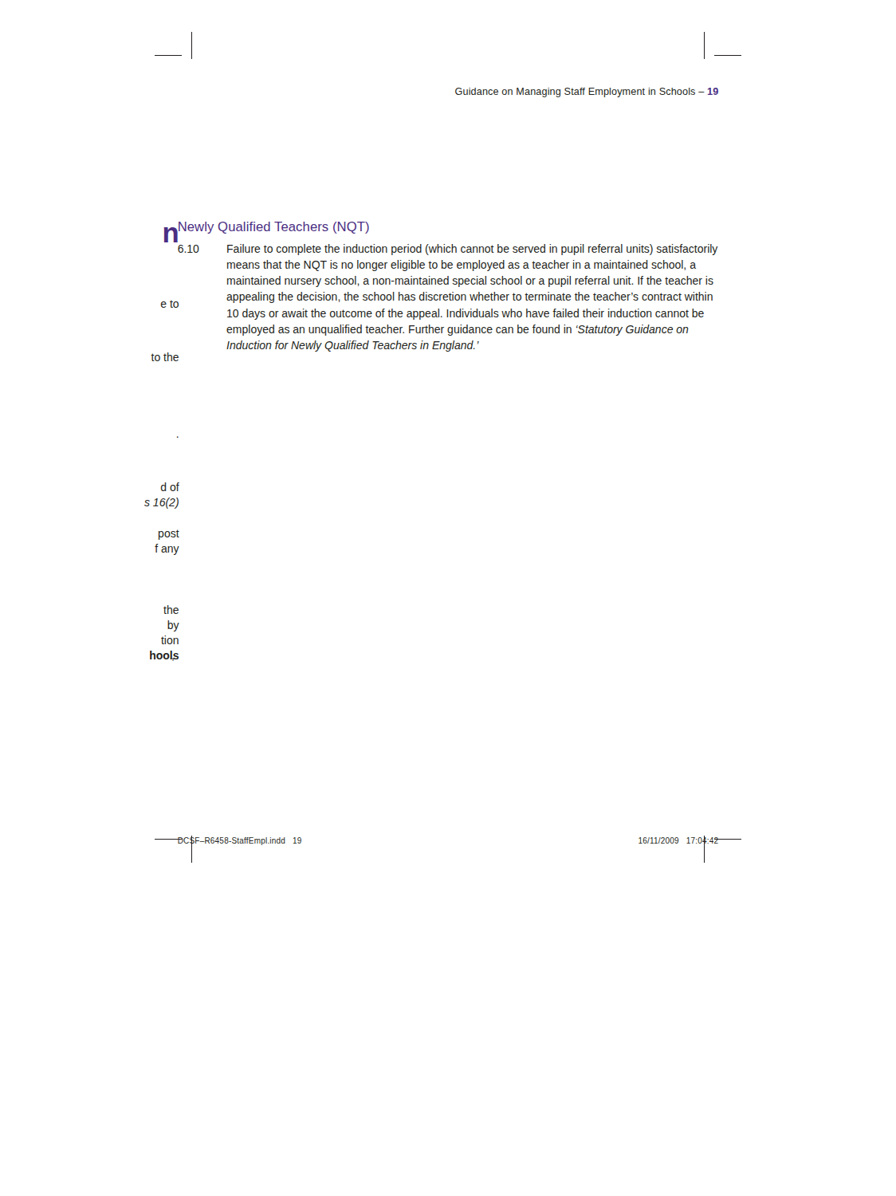Guidance on Managing Staff Employment in Schools – 19
n
e to
to the
.
d of
s 16(2)
post
f any
the
by
tion
hools
,
Newly Qualified Teachers (NQT)
6.10
Failure to complete the induction period (which cannot be served in pupil referral units) satisfactorily means that the NQT is no longer eligible to be employed as a teacher in a maintained school, a maintained nursery school, a non-maintained special school or a pupil referral unit. If the teacher is appealing the decision, the school has discretion whether to terminate the teacher’s contract within 10 days or await the outcome of the appeal. Individuals who have failed their induction cannot be employed as an unqualified teacher. Further guidance can be found in ‘Statutory Guidance on Induction for Newly Qualified Teachers in England.’
DCSF–R6458-StaffEmpl.indd 19
16/11/2009 17:04:42